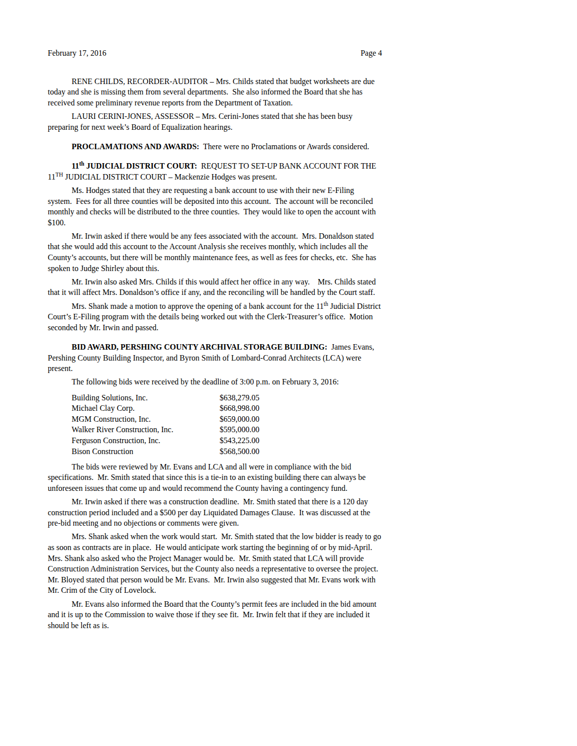February 17, 2016 Page 4
RENE CHILDS, RECORDER-AUDITOR – Mrs. Childs stated that budget worksheets are due today and she is missing them from several departments. She also informed the Board that she has received some preliminary revenue reports from the Department of Taxation.
LAURI CERINI-JONES, ASSESSOR – Mrs. Cerini-Jones stated that she has been busy preparing for next week’s Board of Equalization hearings.
PROCLAMATIONS AND AWARDS: There were no Proclamations or Awards considered.
11th JUDICIAL DISTRICT COURT: REQUEST TO SET-UP BANK ACCOUNT FOR THE 11TH JUDICIAL DISTRICT COURT – Mackenzie Hodges was present.
Ms. Hodges stated that they are requesting a bank account to use with their new E-Filing system. Fees for all three counties will be deposited into this account. The account will be reconciled monthly and checks will be distributed to the three counties. They would like to open the account with $100.
Mr. Irwin asked if there would be any fees associated with the account. Mrs. Donaldson stated that she would add this account to the Account Analysis she receives monthly, which includes all the County’s accounts, but there will be monthly maintenance fees, as well as fees for checks, etc. She has spoken to Judge Shirley about this.
Mr. Irwin also asked Mrs. Childs if this would affect her office in any way. Mrs. Childs stated that it will affect Mrs. Donaldson’s office if any, and the reconciling will be handled by the Court staff.
Mrs. Shank made a motion to approve the opening of a bank account for the 11th Judicial District Court’s E-Filing program with the details being worked out with the Clerk-Treasurer’s office. Motion seconded by Mr. Irwin and passed.
BID AWARD, PERSHING COUNTY ARCHIVAL STORAGE BUILDING: James Evans, Pershing County Building Inspector, and Byron Smith of Lombard-Conrad Architects (LCA) were present.
The following bids were received by the deadline of 3:00 p.m. on February 3, 2016:
| Building Solutions, Inc. | $638,279.05 |
| Michael Clay Corp. | $668,998.00 |
| MGM Construction, Inc. | $659,000.00 |
| Walker River Construction, Inc. | $595,000.00 |
| Ferguson Construction, Inc. | $543,225.00 |
| Bison Construction | $568,500.00 |
The bids were reviewed by Mr. Evans and LCA and all were in compliance with the bid specifications. Mr. Smith stated that since this is a tie-in to an existing building there can always be unforeseen issues that come up and would recommend the County having a contingency fund.
Mr. Irwin asked if there was a construction deadline. Mr. Smith stated that there is a 120 day construction period included and a $500 per day Liquidated Damages Clause. It was discussed at the pre-bid meeting and no objections or comments were given.
Mrs. Shank asked when the work would start. Mr. Smith stated that the low bidder is ready to go as soon as contracts are in place. He would anticipate work starting the beginning of or by mid-April. Mrs. Shank also asked who the Project Manager would be. Mr. Smith stated that LCA will provide Construction Administration Services, but the County also needs a representative to oversee the project. Mr. Bloyed stated that person would be Mr. Evans. Mr. Irwin also suggested that Mr. Evans work with Mr. Crim of the City of Lovelock.
Mr. Evans also informed the Board that the County’s permit fees are included in the bid amount and it is up to the Commission to waive those if they see fit. Mr. Irwin felt that if they are included it should be left as is.